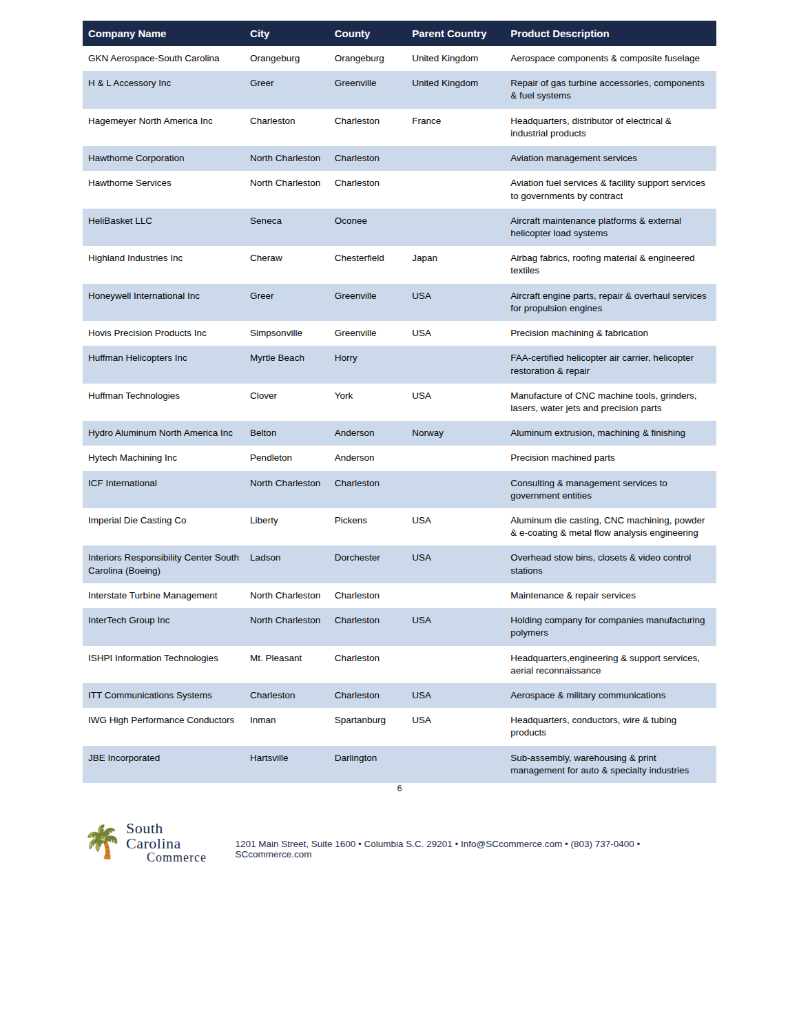| Company Name | City | County | Parent Country | Product Description |
| --- | --- | --- | --- | --- |
| GKN Aerospace-South Carolina | Orangeburg | Orangeburg | United Kingdom | Aerospace components & composite fuselage |
| H & L Accessory Inc | Greer | Greenville | United Kingdom | Repair of gas turbine accessories, components & fuel systems |
| Hagemeyer North America Inc | Charleston | Charleston | France | Headquarters, distributor of electrical & industrial products |
| Hawthorne Corporation | North Charleston | Charleston | | Aviation management services |
| Hawthorne Services | North Charleston | Charleston | | Aviation fuel services & facility support services to governments by contract |
| HeliBasket LLC | Seneca | Oconee | | Aircraft maintenance platforms & external helicopter load systems |
| Highland Industries Inc | Cheraw | Chesterfield | Japan | Airbag fabrics, roofing material & engineered textiles |
| Honeywell International Inc | Greer | Greenville | USA | Aircraft engine parts, repair & overhaul services for propulsion engines |
| Hovis Precision Products Inc | Simpsonville | Greenville | USA | Precision machining & fabrication |
| Huffman Helicopters Inc | Myrtle Beach | Horry | | FAA-certified helicopter air carrier, helicopter restoration & repair |
| Huffman Technologies | Clover | York | USA | Manufacture of CNC machine tools, grinders, lasers, water jets and precision parts |
| Hydro Aluminum North America Inc | Belton | Anderson | Norway | Aluminum extrusion, machining & finishing |
| Hytech Machining Inc | Pendleton | Anderson | | Precision machined parts |
| ICF International | North Charleston | Charleston | | Consulting & management services to government entities |
| Imperial Die Casting Co | Liberty | Pickens | USA | Aluminum die casting, CNC machining, powder & e-coating & metal flow analysis engineering |
| Interiors Responsibility Center South Carolina (Boeing) | Ladson | Dorchester | USA | Overhead stow bins, closets & video control stations |
| Interstate Turbine Management | North Charleston | Charleston | | Maintenance & repair services |
| InterTech Group Inc | North Charleston | Charleston | USA | Holding company for companies manufacturing polymers |
| ISHPI Information Technologies | Mt. Pleasant | Charleston | | Headquarters,engineering & support services, aerial reconnaissance |
| ITT Communications Systems | Charleston | Charleston | USA | Aerospace & military communications |
| IWG High Performance Conductors | Inman | Spartanburg | USA | Headquarters, conductors, wire & tubing products |
| JBE Incorporated | Hartsville | Darlington | | Sub-assembly, warehousing & print management for auto & specialty industries |
6
🌴 South Carolina Commerce
1201 Main Street, Suite 1600 • Columbia S.C. 29201 • Info@SCcommerce.com • (803) 737-0400 • SCcommerce.com